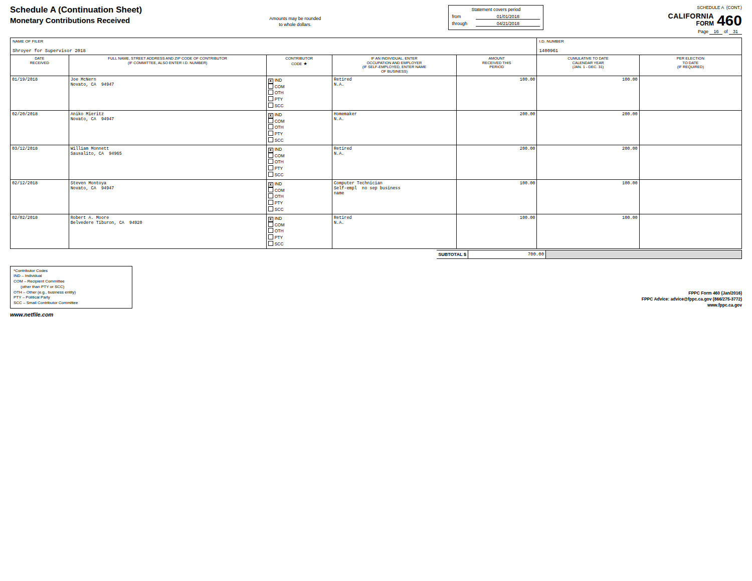Schedule A (Continuation Sheet)
Monetary Contributions Received
Amounts may be rounded
to whole dollars.
Statement covers period
from 01/01/2018
through 04/21/2018
SCHEDULE A (CONT.)
CALIFORNIA
FORM
460
Page 16 of 31
| NAME OF FILER Shroyer for Supervisor 2018 | I.D. NUMBER 1400961 |
| DATE RECEIVED | FULL NAME, STREET ADDRESS AND ZIP CODE OF CONTRIBUTOR (IF COMMITTEE, ALSO ENTER I.D. NUMBER) | CONTRIBUTOR CODE ★ | IF AN INDIVIDUAL, ENTER OCCUPATION AND EMPLOYER (IF SELF-EMPLOYED, ENTER NAME OF BUSINESS) | AMOUNT RECEIVED THIS PERIOD | CUMULATIVE TO DATE CALENDAR YEAR (JAN. 1 - DEC. 31) | PER ELECTION TO DATE (IF REQUIRED) |
| --- | --- | --- | --- | --- | --- | --- |
| 01/19/2018 | Joe McNern Novato, CA 94947 | IND COM OTH PTY SCC | Retired N.A. | 100.00 | 100.00 | |
| 02/20/2018 | Aniko Mieritz Novato, CA 94947 | IND COM OTH PTY SCC | Homemaker N.A. | 200.00 | 200.00 | |
| 03/12/2018 | William Monnett Sausalito, CA 94965 | IND COM OTH PTY SCC | Retired N.A. | 200.00 | 200.00 | |
| 02/12/2018 | Steven Montoya Novato, CA 94947 | IND COM OTH PTY SCC | Computer Technician Self-empl no sep business name | 100.00 | 100.00 | |
| 02/02/2018 | Robert A. Moore Belvedere Tiburon, CA 94920 | IND COM OTH PTY SCC | Retired N.A. | 100.00 | 100.00 | |
| | SUBTOTAL $ | 700.00 | |
*Contributor Codes
IND – Individual
COM – Recipient Committee
(other than PTY or SCC)
OTH – Other (e.g., business entity)
PTY – Political Party
SCC – Small Contributor Committee
FPPC Form 460 (Jan/2016)
FPPC Advice: advice@fppc.ca.gov (866/275-3772)
www.fppc.ca.gov
www.netfile.com